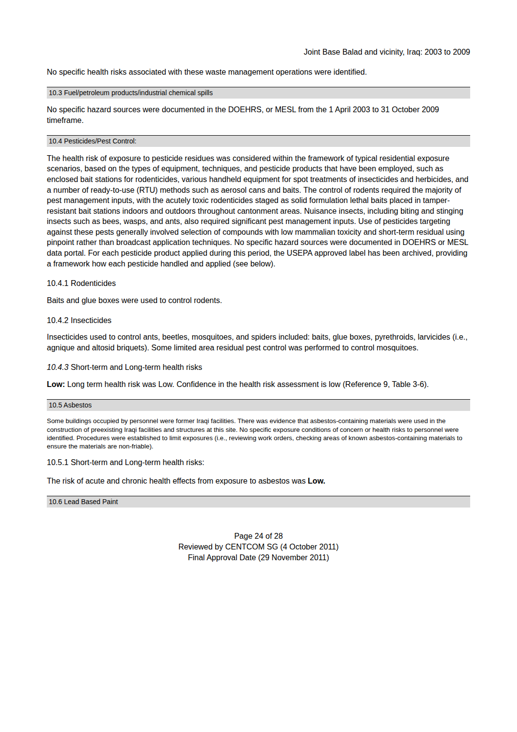Joint Base Balad and vicinity, Iraq: 2003 to 2009
No specific health risks associated with these waste management operations were identified.
10.3 Fuel/petroleum products/industrial chemical spills
No specific hazard sources were documented in the DOEHRS, or MESL from the 1 April 2003 to 31 October 2009 timeframe.
10.4 Pesticides/Pest Control:
The health risk of exposure to pesticide residues was considered within the framework of typical residential exposure scenarios, based on the types of equipment, techniques, and pesticide products that have been employed, such as enclosed bait stations for rodenticides, various handheld equipment for spot treatments of insecticides and herbicides, and a number of ready-to-use (RTU) methods such as aerosol cans and baits. The control of rodents required the majority of pest management inputs, with the acutely toxic rodenticides staged as solid formulation lethal baits placed in tamper-resistant bait stations indoors and outdoors throughout cantonment areas. Nuisance insects, including biting and stinging insects such as bees, wasps, and ants, also required significant pest management inputs. Use of pesticides targeting against these pests generally involved selection of compounds with low mammalian toxicity and short-term residual using pinpoint rather than broadcast application techniques. No specific hazard sources were documented in DOEHRS or MESL data portal. For each pesticide product applied during this period, the USEPA approved label has been archived, providing a framework how each pesticide handled and applied (see below).
10.4.1 Rodenticides
Baits and glue boxes were used to control rodents.
10.4.2 Insecticides
Insecticides used to control ants, beetles, mosquitoes, and spiders included: baits, glue boxes, pyrethroids, larvicides (i.e., agnique and altosid briquets). Some limited area residual pest control was performed to control mosquitoes.
10.4.3 Short-term and Long-term health risks
Low: Long term health risk was Low. Confidence in the health risk assessment is low (Reference 9, Table 3-6).
10.5 Asbestos
Some buildings occupied by personnel were former Iraqi facilities. There was evidence that asbestos-containing materials were used in the construction of preexisting Iraqi facilities and structures at this site. No specific exposure conditions of concern or health risks to personnel were identified. Procedures were established to limit exposures (i.e., reviewing work orders, checking areas of known asbestos-containing materials to ensure the materials are non-friable).
10.5.1 Short-term and Long-term health risks:
The risk of acute and chronic health effects from exposure to asbestos was Low.
10.6 Lead Based Paint
Page 24 of 28
Reviewed by CENTCOM SG (4 October 2011)
Final Approval Date (29 November 2011)